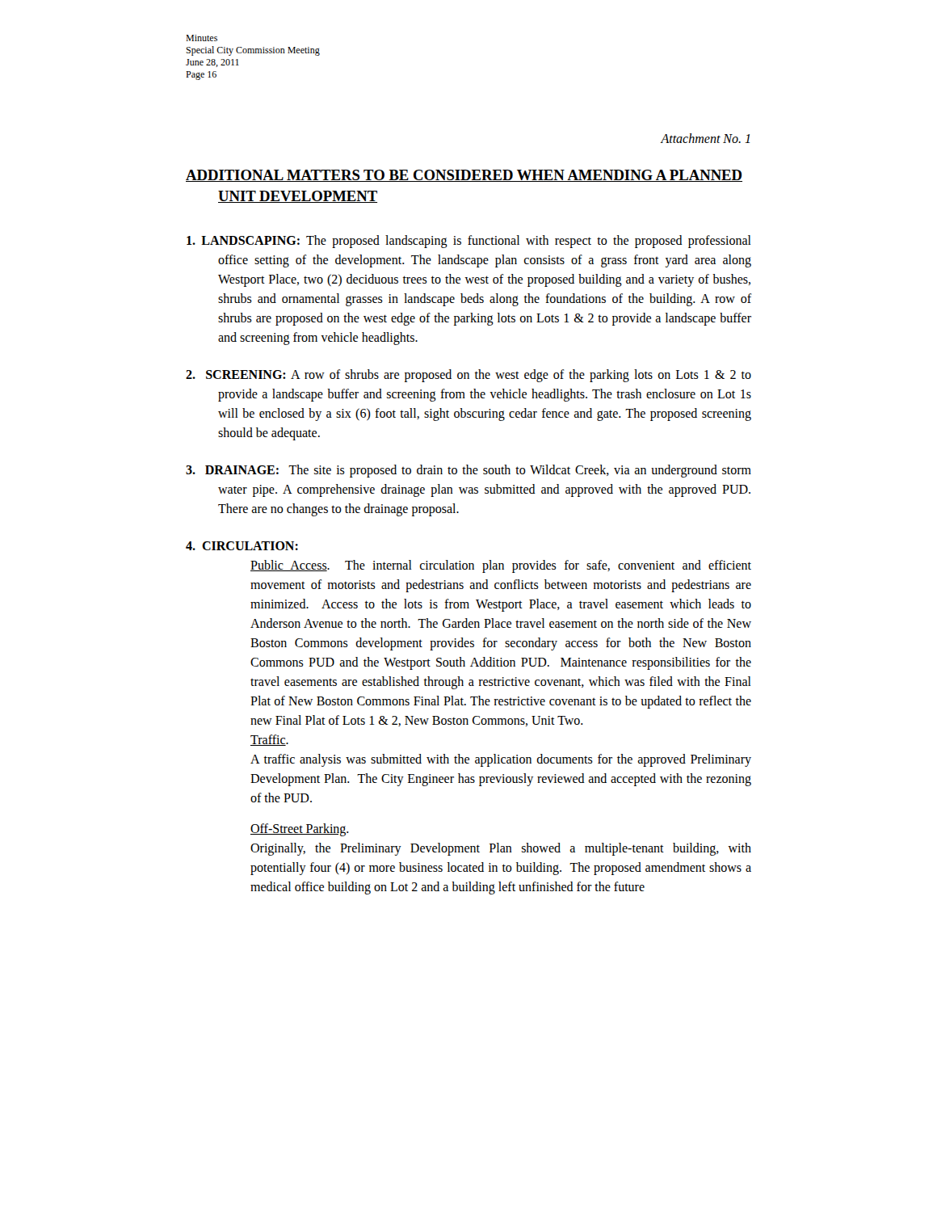Minutes
Special City Commission Meeting
June 28, 2011
Page 16
Attachment No. 1
ADDITIONAL MATTERS TO BE CONSIDERED WHEN AMENDING A PLANNED UNIT DEVELOPMENT
1. LANDSCAPING: The proposed landscaping is functional with respect to the proposed professional office setting of the development. The landscape plan consists of a grass front yard area along Westport Place, two (2) deciduous trees to the west of the proposed building and a variety of bushes, shrubs and ornamental grasses in landscape beds along the foundations of the building. A row of shrubs are proposed on the west edge of the parking lots on Lots 1 & 2 to provide a landscape buffer and screening from vehicle headlights.
2. SCREENING: A row of shrubs are proposed on the west edge of the parking lots on Lots 1 & 2 to provide a landscape buffer and screening from the vehicle headlights. The trash enclosure on Lot 1s will be enclosed by a six (6) foot tall, sight obscuring cedar fence and gate. The proposed screening should be adequate.
3. DRAINAGE: The site is proposed to drain to the south to Wildcat Creek, via an underground storm water pipe. A comprehensive drainage plan was submitted and approved with the approved PUD. There are no changes to the drainage proposal.
4. CIRCULATION:
Public Access. The internal circulation plan provides for safe, convenient and efficient movement of motorists and pedestrians and conflicts between motorists and pedestrians are minimized. Access to the lots is from Westport Place, a travel easement which leads to Anderson Avenue to the north. The Garden Place travel easement on the north side of the New Boston Commons development provides for secondary access for both the New Boston Commons PUD and the Westport South Addition PUD. Maintenance responsibilities for the travel easements are established through a restrictive covenant, which was filed with the Final Plat of New Boston Commons Final Plat. The restrictive covenant is to be updated to reflect the new Final Plat of Lots 1 & 2, New Boston Commons, Unit Two.
Traffic.
A traffic analysis was submitted with the application documents for the approved Preliminary Development Plan. The City Engineer has previously reviewed and accepted with the rezoning of the PUD.
Off-Street Parking.
Originally, the Preliminary Development Plan showed a multiple-tenant building, with potentially four (4) or more business located in to building. The proposed amendment shows a medical office building on Lot 2 and a building left unfinished for the future